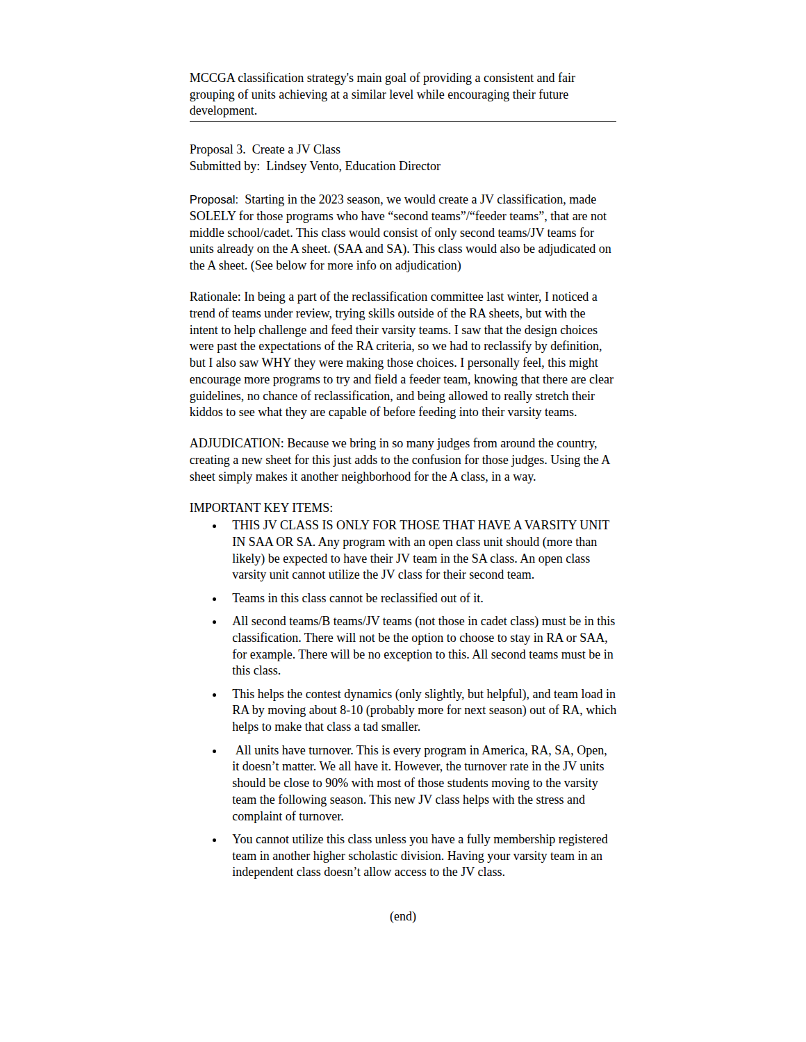MCCGA classification strategy's main goal of providing a consistent and fair grouping of units achieving at a similar level while encouraging their future development.
Proposal 3. Create a JV Class
Submitted by: Lindsey Vento, Education Director
Proposal: Starting in the 2023 season, we would create a JV classification, made SOLELY for those programs who have “second teams”/“feeder teams”, that are not middle school/cadet. This class would consist of only second teams/JV teams for units already on the A sheet. (SAA and SA). This class would also be adjudicated on the A sheet. (See below for more info on adjudication)
Rationale: In being a part of the reclassification committee last winter, I noticed a trend of teams under review, trying skills outside of the RA sheets, but with the intent to help challenge and feed their varsity teams. I saw that the design choices were past the expectations of the RA criteria, so we had to reclassify by definition, but I also saw WHY they were making those choices. I personally feel, this might encourage more programs to try and field a feeder team, knowing that there are clear guidelines, no chance of reclassification, and being allowed to really stretch their kiddos to see what they are capable of before feeding into their varsity teams.
ADJUDICATION: Because we bring in so many judges from around the country, creating a new sheet for this just adds to the confusion for those judges. Using the A sheet simply makes it another neighborhood for the A class, in a way.
IMPORTANT KEY ITEMS:
THIS JV CLASS IS ONLY FOR THOSE THAT HAVE A VARSITY UNIT IN SAA OR SA. Any program with an open class unit should (more than likely) be expected to have their JV team in the SA class. An open class varsity unit cannot utilize the JV class for their second team.
Teams in this class cannot be reclassified out of it.
All second teams/B teams/JV teams (not those in cadet class) must be in this classification. There will not be the option to choose to stay in RA or SAA, for example. There will be no exception to this. All second teams must be in this class.
This helps the contest dynamics (only slightly, but helpful), and team load in RA by moving about 8-10 (probably more for next season) out of RA, which helps to make that class a tad smaller.
All units have turnover. This is every program in America, RA, SA, Open, it doesn’t matter. We all have it. However, the turnover rate in the JV units should be close to 90% with most of those students moving to the varsity team the following season. This new JV class helps with the stress and complaint of turnover.
You cannot utilize this class unless you have a fully membership registered team in another higher scholastic division. Having your varsity team in an independent class doesn’t allow access to the JV class.
(end)